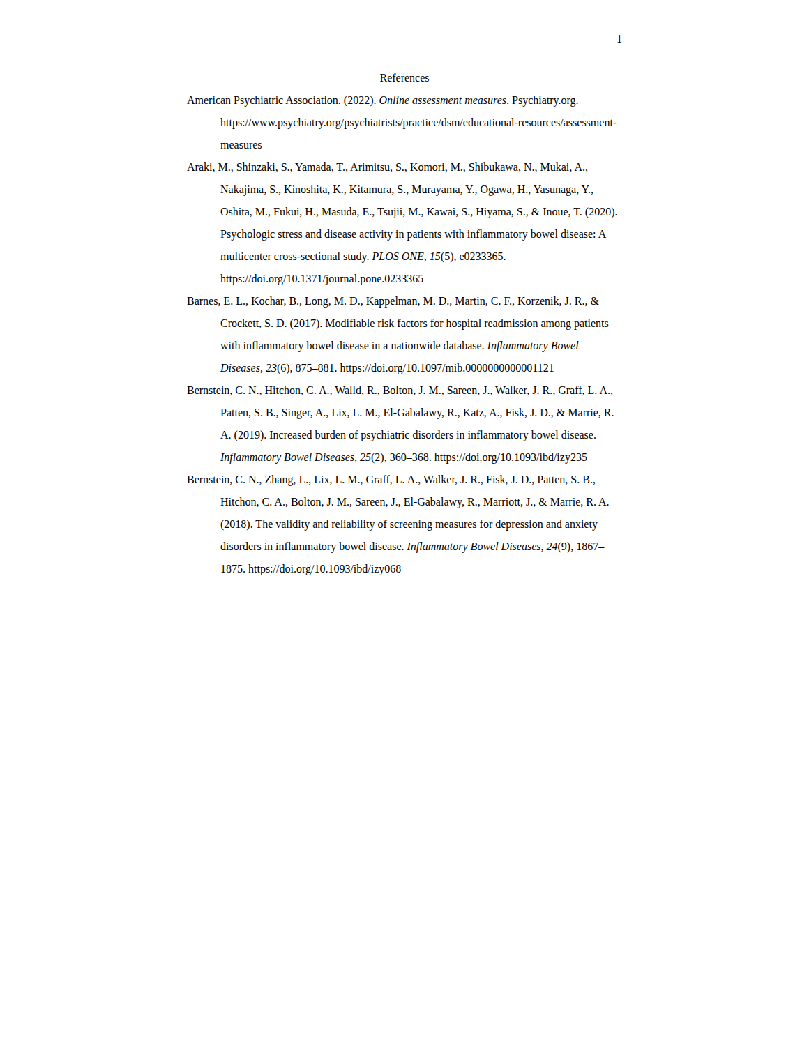1
References
American Psychiatric Association. (2022). Online assessment measures. Psychiatry.org. https://www.psychiatry.org/psychiatrists/practice/dsm/educational-resources/assessment-measures
Araki, M., Shinzaki, S., Yamada, T., Arimitsu, S., Komori, M., Shibukawa, N., Mukai, A., Nakajima, S., Kinoshita, K., Kitamura, S., Murayama, Y., Ogawa, H., Yasunaga, Y., Oshita, M., Fukui, H., Masuda, E., Tsujii, M., Kawai, S., Hiyama, S., & Inoue, T. (2020). Psychologic stress and disease activity in patients with inflammatory bowel disease: A multicenter cross-sectional study. PLOS ONE, 15(5), e0233365. https://doi.org/10.1371/journal.pone.0233365
Barnes, E. L., Kochar, B., Long, M. D., Kappelman, M. D., Martin, C. F., Korzenik, J. R., & Crockett, S. D. (2017). Modifiable risk factors for hospital readmission among patients with inflammatory bowel disease in a nationwide database. Inflammatory Bowel Diseases, 23(6), 875–881. https://doi.org/10.1097/mib.0000000000001121
Bernstein, C. N., Hitchon, C. A., Walld, R., Bolton, J. M., Sareen, J., Walker, J. R., Graff, L. A., Patten, S. B., Singer, A., Lix, L. M., El-Gabalawy, R., Katz, A., Fisk, J. D., & Marrie, R. A. (2019). Increased burden of psychiatric disorders in inflammatory bowel disease. Inflammatory Bowel Diseases, 25(2), 360–368. https://doi.org/10.1093/ibd/izy235
Bernstein, C. N., Zhang, L., Lix, L. M., Graff, L. A., Walker, J. R., Fisk, J. D., Patten, S. B., Hitchon, C. A., Bolton, J. M., Sareen, J., El-Gabalawy, R., Marriott, J., & Marrie, R. A. (2018). The validity and reliability of screening measures for depression and anxiety disorders in inflammatory bowel disease. Inflammatory Bowel Diseases, 24(9), 1867–1875. https://doi.org/10.1093/ibd/izy068